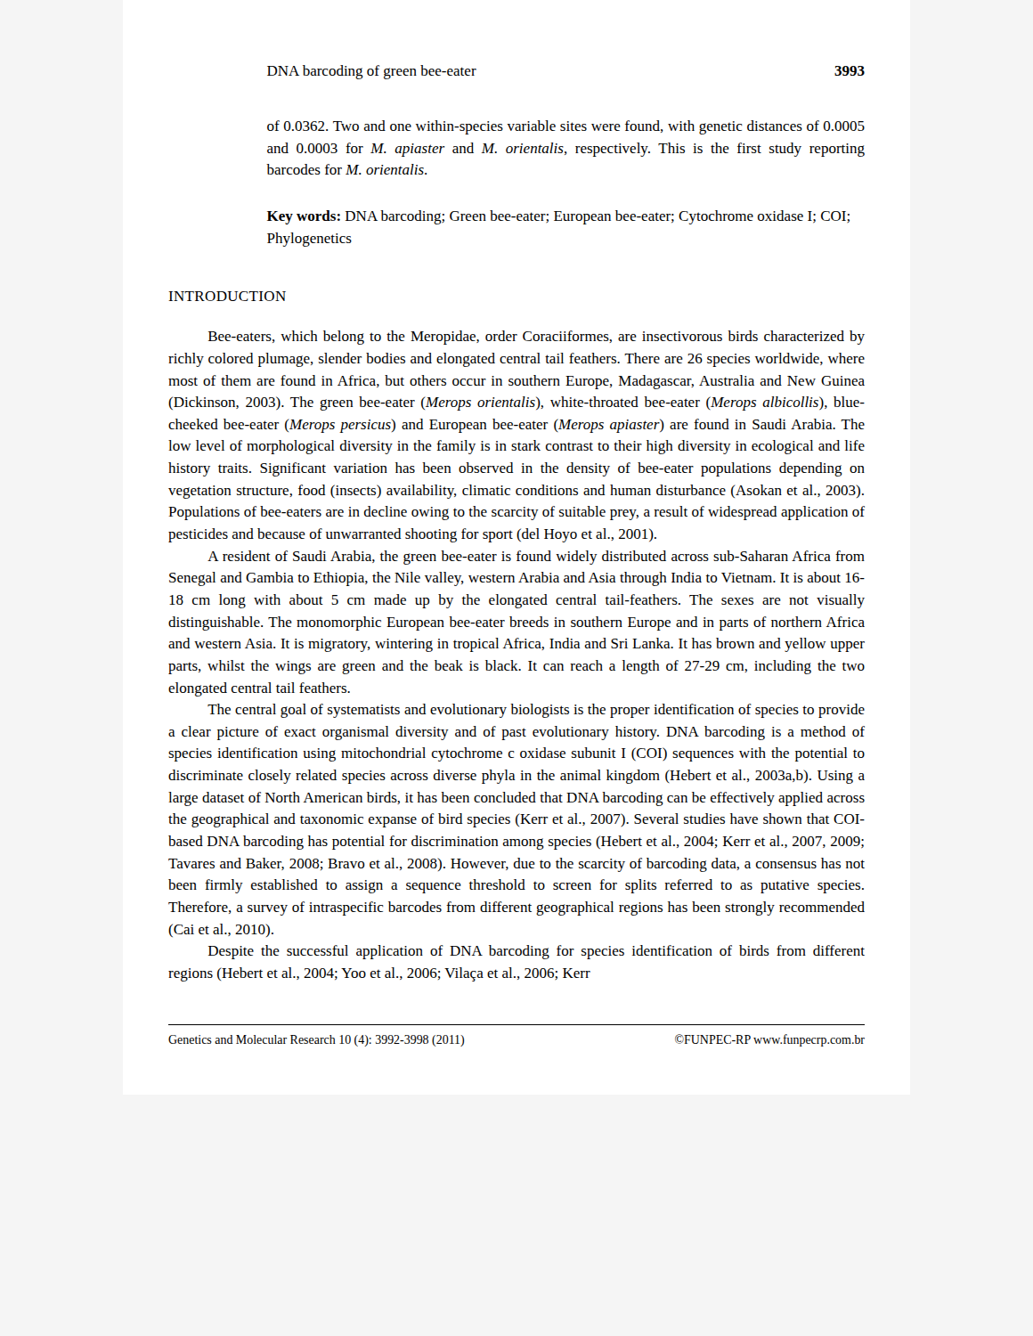DNA barcoding of green bee-eater 3993
of 0.0362. Two and one within-species variable sites were found, with genetic distances of 0.0005 and 0.0003 for M. apiaster and M. orientalis, respectively. This is the first study reporting barcodes for M. orientalis.
Key words: DNA barcoding; Green bee-eater; European bee-eater; Cytochrome oxidase I; COI; Phylogenetics
Introduction
Bee-eaters, which belong to the Meropidae, order Coraciiformes, are insectivorous birds characterized by richly colored plumage, slender bodies and elongated central tail feathers. There are 26 species worldwide, where most of them are found in Africa, but others occur in southern Europe, Madagascar, Australia and New Guinea (Dickinson, 2003). The green bee-eater (Merops orientalis), white-throated bee-eater (Merops albicollis), blue-cheeked bee-eater (Merops persicus) and European bee-eater (Merops apiaster) are found in Saudi Arabia. The low level of morphological diversity in the family is in stark contrast to their high diversity in ecological and life history traits. Significant variation has been observed in the density of bee-eater populations depending on vegetation structure, food (insects) availability, climatic conditions and human disturbance (Asokan et al., 2003). Populations of bee-eaters are in decline owing to the scarcity of suitable prey, a result of widespread application of pesticides and because of unwarranted shooting for sport (del Hoyo et al., 2001).
A resident of Saudi Arabia, the green bee-eater is found widely distributed across sub-Saharan Africa from Senegal and Gambia to Ethiopia, the Nile valley, western Arabia and Asia through India to Vietnam. It is about 16-18 cm long with about 5 cm made up by the elongated central tail-feathers. The sexes are not visually distinguishable. The monomorphic European bee-eater breeds in southern Europe and in parts of northern Africa and western Asia. It is migratory, wintering in tropical Africa, India and Sri Lanka. It has brown and yellow upper parts, whilst the wings are green and the beak is black. It can reach a length of 27-29 cm, including the two elongated central tail feathers.
The central goal of systematists and evolutionary biologists is the proper identification of species to provide a clear picture of exact organismal diversity and of past evolutionary history. DNA barcoding is a method of species identification using mitochondrial cytochrome c oxidase subunit I (COI) sequences with the potential to discriminate closely related species across diverse phyla in the animal kingdom (Hebert et al., 2003a,b). Using a large dataset of North American birds, it has been concluded that DNA barcoding can be effectively applied across the geographical and taxonomic expanse of bird species (Kerr et al., 2007). Several studies have shown that COI-based DNA barcoding has potential for discrimination among species (Hebert et al., 2004; Kerr et al., 2007, 2009; Tavares and Baker, 2008; Bravo et al., 2008). However, due to the scarcity of barcoding data, a consensus has not been firmly established to assign a sequence threshold to screen for splits referred to as putative species. Therefore, a survey of intraspecific barcodes from different geographical regions has been strongly recommended (Cai et al., 2010).
Despite the successful application of DNA barcoding for species identification of birds from different regions (Hebert et al., 2004; Yoo et al., 2006; Vilaça et al., 2006; Kerr
Genetics and Molecular Research 10 (4): 3992-3998 (2011) ©FUNPEC-RP www.funpecrp.com.br